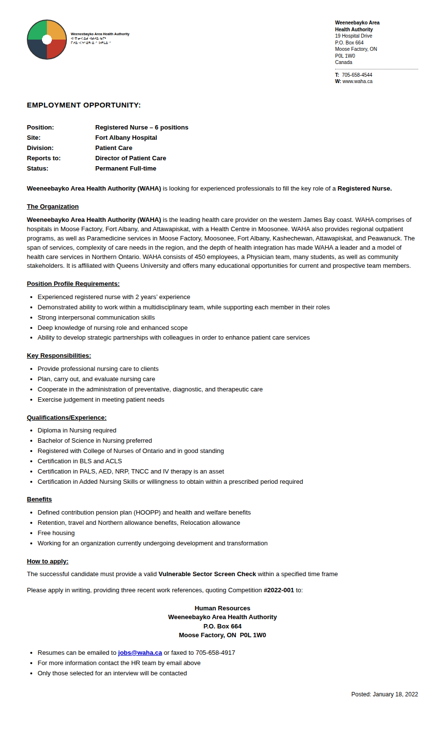Weeneebayko Area Health Authority
ᐊᐧᐁᓂᐸᐃᑯ ᐊᑯᓯᐃᐧᑲᒥᒃ
ᒥᓯᐃᐧᐸᔭᐦᐃᑫᐧᐃᐧᐣ ᐅᑭᒪᐃᐧᐣ
Weeneebayko Area
Health Authority
19 Hospital Drive
P.O. Box 664
Moose Factory, ON
P0L 1W0
Canada
T: 705-658-4544
W: www.waha.ca
EMPLOYMENT OPPORTUNITY:
| Position: | Registered Nurse – 6 positions |
| Site: | Fort Albany Hospital |
| Division: | Patient Care |
| Reports to: | Director of Patient Care |
| Status: | Permanent Full-time |
Weeneebayko Area Health Authority (WAHA) is looking for experienced professionals to fill the key role of a Registered Nurse.
The Organization
Weeneebayko Area Health Authority (WAHA) is the leading health care provider on the western James Bay coast. WAHA comprises of hospitals in Moose Factory, Fort Albany, and Attawapiskat, with a Health Centre in Moosonee. WAHA also provides regional outpatient programs, as well as Paramedicine services in Moose Factory, Moosonee, Fort Albany, Kashechewan, Attawapiskat, and Peawanuck. The span of services, complexity of care needs in the region, and the depth of health integration has made WAHA a leader and a model of health care services in Northern Ontario. WAHA consists of 450 employees, a Physician team, many students, as well as community stakeholders. It is affiliated with Queens University and offers many educational opportunities for current and prospective team members.
Position Profile Requirements:
Experienced registered nurse with 2 years’ experience
Demonstrated ability to work within a multidisciplinary team, while supporting each member in their roles
Strong interpersonal communication skills
Deep knowledge of nursing role and enhanced scope
Ability to develop strategic partnerships with colleagues in order to enhance patient care services
Key Responsibilities:
Provide professional nursing care to clients
Plan, carry out, and evaluate nursing care
Cooperate in the administration of preventative, diagnostic, and therapeutic care
Exercise judgement in meeting patient needs
Qualifications/Experience:
Diploma in Nursing required
Bachelor of Science in Nursing preferred
Registered with College of Nurses of Ontario and in good standing
Certification in BLS and ACLS
Certification in PALS, AED, NRP, TNCC and IV therapy is an asset
Certification in Added Nursing Skills or willingness to obtain within a prescribed period required
Benefits
Defined contribution pension plan (HOOPP) and health and welfare benefits
Retention, travel and Northern allowance benefits, Relocation allowance
Free housing
Working for an organization currently undergoing development and transformation
How to apply:
The successful candidate must provide a valid Vulnerable Sector Screen Check within a specified time frame
Please apply in writing, providing three recent work references, quoting Competition #2022-001 to:
Human Resources
Weeneebayko Area Health Authority
P.O. Box 664
Moose Factory, ON P0L 1W0
Resumes can be emailed to jobs@waha.ca or faxed to 705-658-4917
For more information contact the HR team by email above
Only those selected for an interview will be contacted
Posted: January 18, 2022